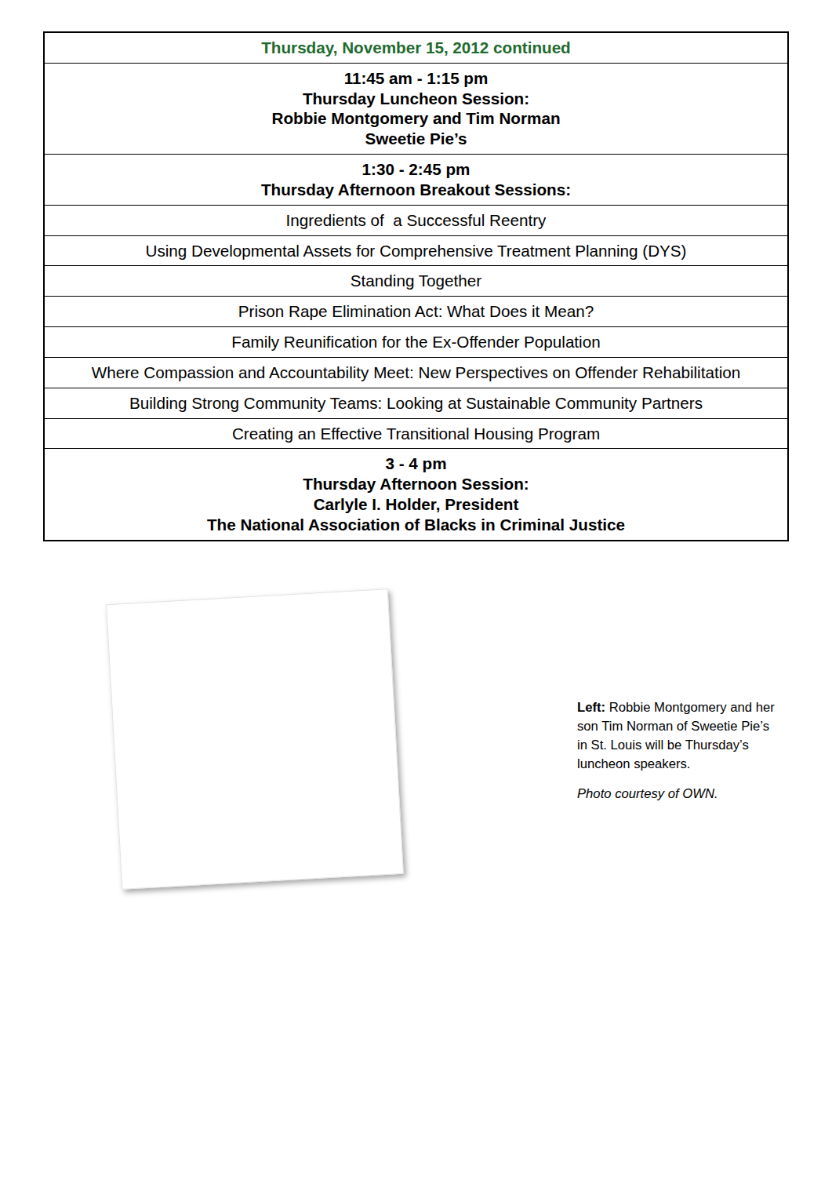| Thursday, November 15, 2012 continued |
| 11:45 am - 1:15 pm Thursday Luncheon Session: Robbie Montgomery and Tim Norman Sweetie Pie’s |
| 1:30 - 2:45 pm Thursday Afternoon Breakout Sessions: |
| Ingredients of a Successful Reentry |
| Using Developmental Assets for Comprehensive Treatment Planning (DYS) |
| Standing Together |
| Prison Rape Elimination Act: What Does it Mean? |
| Family Reunification for the Ex-Offender Population |
| Where Compassion and Accountability Meet: New Perspectives on Offender Rehabilitation |
| Building Strong Community Teams: Looking at Sustainable Community Partners |
| Creating an Effective Transitional Housing Program |
| 3 - 4 pm Thursday Afternoon Session: Carlyle I. Holder, President The National Association of Blacks in Criminal Justice |
Left: Robbie Montgomery and her son Tim Norman of Sweetie Pie’s in St. Louis will be Thursday’s luncheon speakers.
Photo courtesy of OWN.